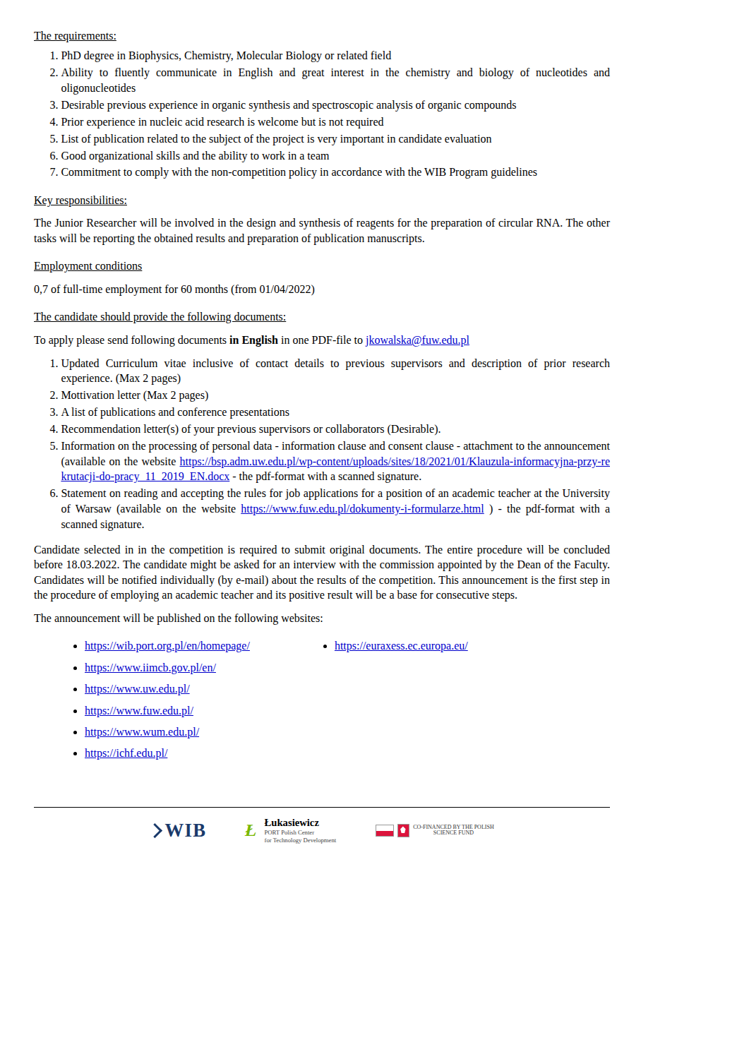The requirements:
PhD degree in Biophysics, Chemistry, Molecular Biology or related field
Ability to fluently communicate in English and great interest in the chemistry and biology of nucleotides and oligonucleotides
Desirable previous experience in organic synthesis and spectroscopic analysis of organic compounds
Prior experience in nucleic acid research is welcome but is not required
List of publication related to the subject of the project is very important in candidate evaluation
Good organizational skills and the ability to work in a team
Commitment to comply with the non-competition policy in accordance with the WIB Program guidelines
Key responsibilities:
The Junior Researcher will be involved in the design and synthesis of reagents for the preparation of circular RNA. The other tasks will be reporting the obtained results and preparation of publication manuscripts.
Employment conditions
0,7 of full-time employment for 60 months (from 01/04/2022)
The candidate should provide the following documents:
To apply please send following documents in English in one PDF-file to jkowalska@fuw.edu.pl
Updated Curriculum vitae inclusive of contact details to previous supervisors and description of prior research experience. (Max 2 pages)
Mottivation letter (Max 2 pages)
A list of publications and conference presentations
Recommendation letter(s) of your previous supervisors or collaborators (Desirable).
Information on the processing of personal data - information clause and consent clause - attachment to the announcement (available on the website https://bsp.adm.uw.edu.pl/wp-content/uploads/sites/18/2021/01/Klauzula-informacyjna-przy-rekrutacji-do-pracy_11_2019_EN.docx - the pdf-format with a scanned signature.
Statement on reading and accepting the rules for job applications for a position of an academic teacher at the University of Warsaw (available on the website https://www.fuw.edu.pl/dokumenty-i-formularze.html ) - the pdf-format with a scanned signature.
Candidate selected in in the competition is required to submit original documents. The entire procedure will be concluded before 18.03.2022. The candidate might be asked for an interview with the commission appointed by the Dean of the Faculty. Candidates will be notified individually (by e-mail) about the results of the competition. This announcement is the first step in the procedure of employing an academic teacher and its positive result will be a base for consecutive steps.
The announcement will be published on the following websites:
https://wib.port.org.pl/en/homepage/
https://www.iimcb.gov.pl/en/
https://www.uw.edu.pl/
https://www.fuw.edu.pl/
https://www.wum.edu.pl/
https://ichf.edu.pl/
https://euraxess.ec.europa.eu/
WIB
Ł Łukasiewicz
PORT Polish Center
for Technology Development
CO-FINANCED BY THE POLISH
SCIENCE FUND